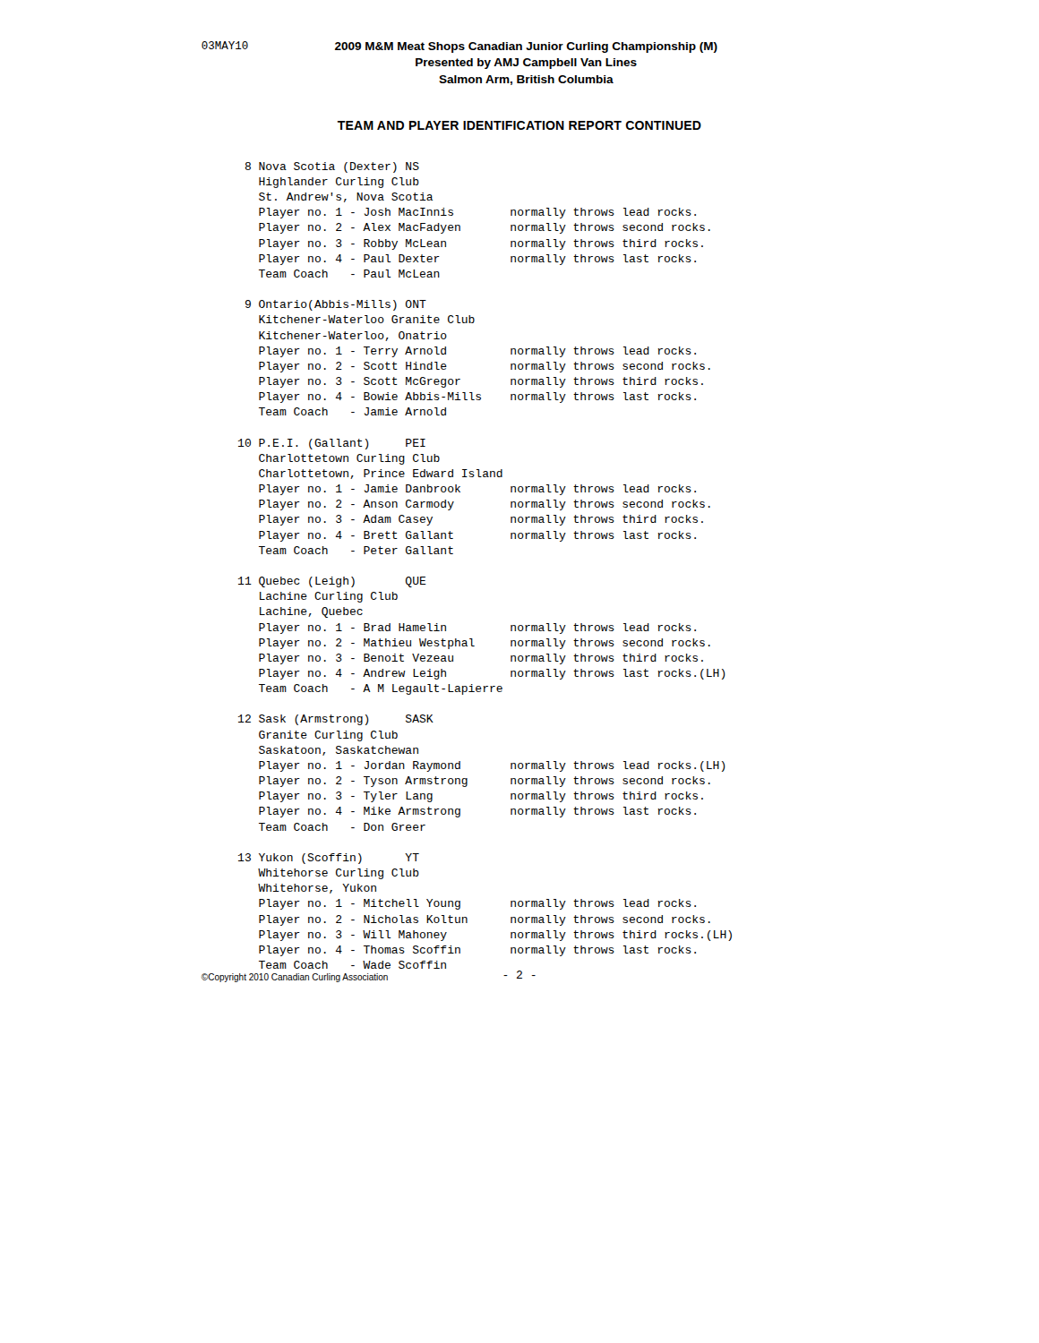03MAY10
2009 M&M Meat Shops Canadian Junior Curling Championship (M)
Presented by AMJ Campbell Van Lines
Salmon Arm, British Columbia
TEAM AND PLAYER IDENTIFICATION REPORT CONTINUED
 8 Nova Scotia (Dexter) NS
   Highlander Curling Club
   St. Andrew's, Nova Scotia
   Player no. 1 - Josh MacInnis        normally throws lead rocks.
   Player no. 2 - Alex MacFadyen       normally throws second rocks.
   Player no. 3 - Robby McLean         normally throws third rocks.
   Player no. 4 - Paul Dexter          normally throws last rocks.
   Team Coach   - Paul McLean

 9 Ontario(Abbis-Mills) ONT
   Kitchener-Waterloo Granite Club
   Kitchener-Waterloo, Onatrio
   Player no. 1 - Terry Arnold         normally throws lead rocks.
   Player no. 2 - Scott Hindle         normally throws second rocks.
   Player no. 3 - Scott McGregor       normally throws third rocks.
   Player no. 4 - Bowie Abbis-Mills    normally throws last rocks.
   Team Coach   - Jamie Arnold

10 P.E.I. (Gallant)     PEI
   Charlottetown Curling Club
   Charlottetown, Prince Edward Island
   Player no. 1 - Jamie Danbrook       normally throws lead rocks.
   Player no. 2 - Anson Carmody        normally throws second rocks.
   Player no. 3 - Adam Casey           normally throws third rocks.
   Player no. 4 - Brett Gallant        normally throws last rocks.
   Team Coach   - Peter Gallant

11 Quebec (Leigh)       QUE
   Lachine Curling Club
   Lachine, Quebec
   Player no. 1 - Brad Hamelin         normally throws lead rocks.
   Player no. 2 - Mathieu Westphal     normally throws second rocks.
   Player no. 3 - Benoit Vezeau        normally throws third rocks.
   Player no. 4 - Andrew Leigh         normally throws last rocks.(LH)
   Team Coach   - A M Legault-Lapierre

12 Sask (Armstrong)     SASK
   Granite Curling Club
   Saskatoon, Saskatchewan
   Player no. 1 - Jordan Raymond       normally throws lead rocks.(LH)
   Player no. 2 - Tyson Armstrong      normally throws second rocks.
   Player no. 3 - Tyler Lang           normally throws third rocks.
   Player no. 4 - Mike Armstrong       normally throws last rocks.
   Team Coach   - Don Greer

13 Yukon (Scoffin)      YT
   Whitehorse Curling Club
   Whitehorse, Yukon
   Player no. 1 - Mitchell Young       normally throws lead rocks.
   Player no. 2 - Nicholas Koltun      normally throws second rocks.
   Player no. 3 - Will Mahoney         normally throws third rocks.(LH)
   Player no. 4 - Thomas Scoffin       normally throws last rocks.
   Team Coach   - Wade Scoffin
©Copyright 2010 Canadian Curling Association
- 2 -